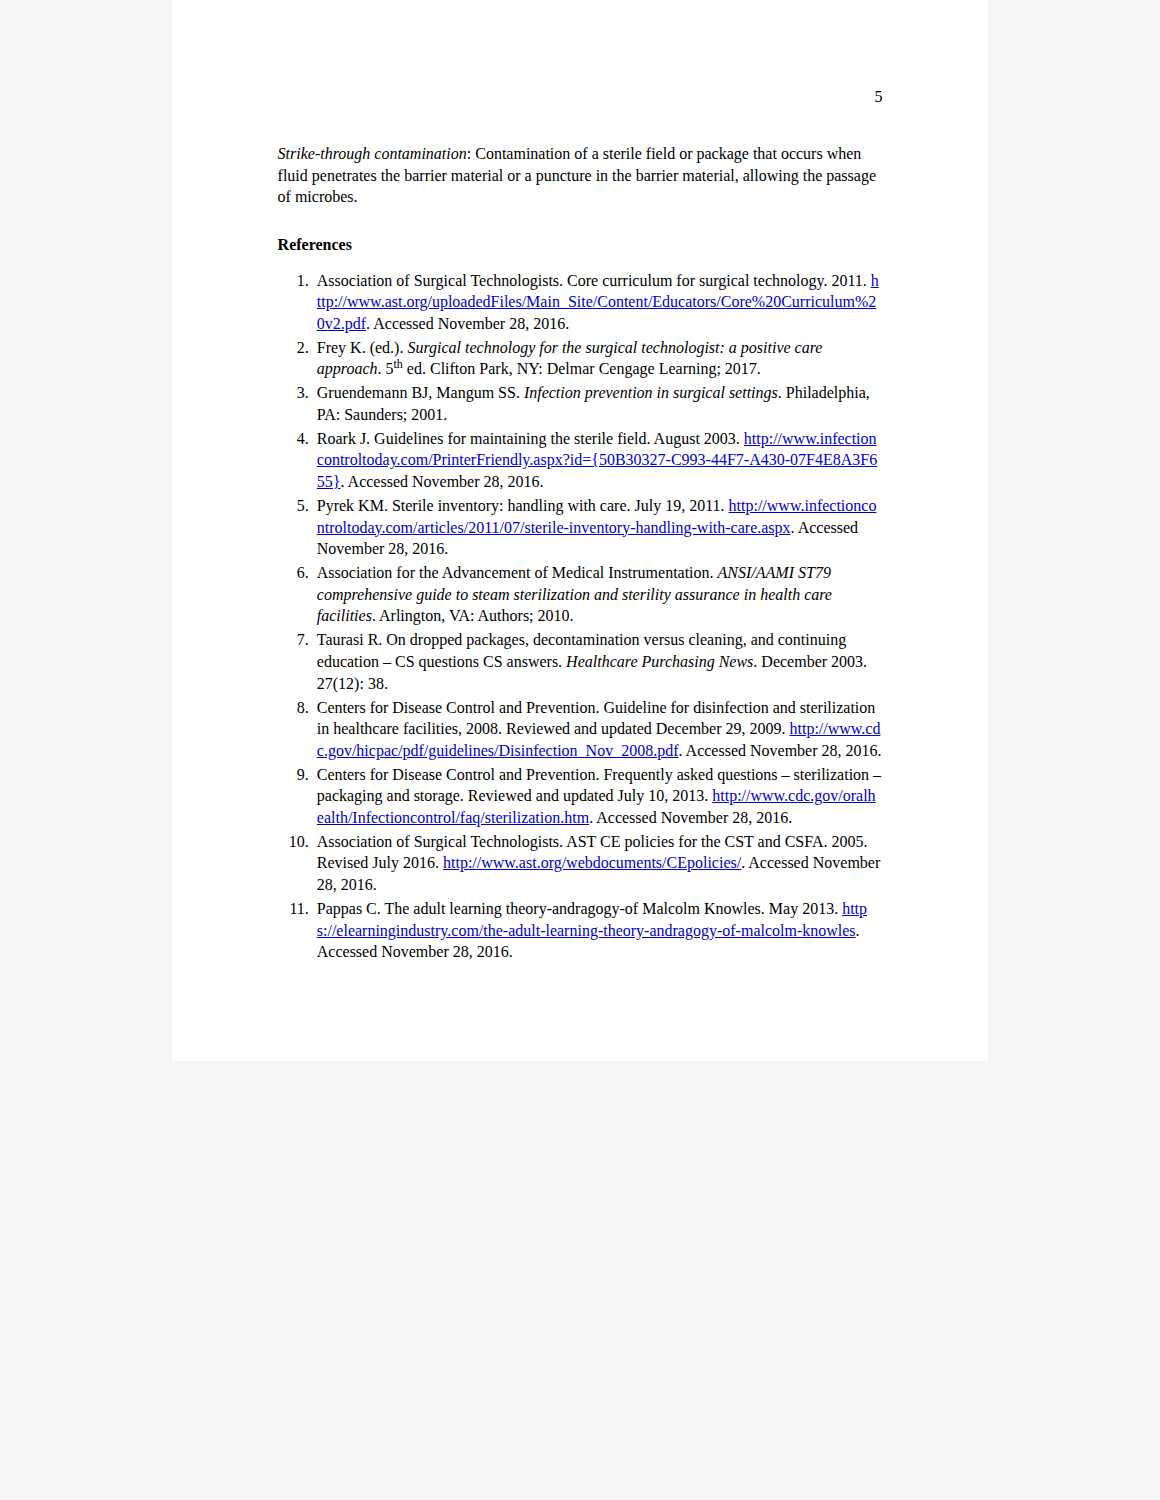5
Strike-through contamination: Contamination of a sterile field or package that occurs when fluid penetrates the barrier material or a puncture in the barrier material, allowing the passage of microbes.
References
Association of Surgical Technologists. Core curriculum for surgical technology. 2011. http://www.ast.org/uploadedFiles/Main_Site/Content/Educators/Core%20Curriculum%20v2.pdf. Accessed November 28, 2016.
Frey K. (ed.). Surgical technology for the surgical technologist: a positive care approach. 5th ed. Clifton Park, NY: Delmar Cengage Learning; 2017.
Gruendemann BJ, Mangum SS. Infection prevention in surgical settings. Philadelphia, PA: Saunders; 2001.
Roark J. Guidelines for maintaining the sterile field. August 2003. http://www.infectioncontroltoday.com/PrinterFriendly.aspx?id={50B30327-C993-44F7-A430-07F4E8A3F655}. Accessed November 28, 2016.
Pyrek KM. Sterile inventory: handling with care. July 19, 2011. http://www.infectioncontroltoday.com/articles/2011/07/sterile-inventory-handling-with-care.aspx. Accessed November 28, 2016.
Association for the Advancement of Medical Instrumentation. ANSI/AAMI ST79 comprehensive guide to steam sterilization and sterility assurance in health care facilities. Arlington, VA: Authors; 2010.
Taurasi R. On dropped packages, decontamination versus cleaning, and continuing education – CS questions CS answers. Healthcare Purchasing News. December 2003. 27(12): 38.
Centers for Disease Control and Prevention. Guideline for disinfection and sterilization in healthcare facilities, 2008. Reviewed and updated December 29, 2009. http://www.cdc.gov/hicpac/pdf/guidelines/Disinfection_Nov_2008.pdf. Accessed November 28, 2016.
Centers for Disease Control and Prevention. Frequently asked questions – sterilization – packaging and storage. Reviewed and updated July 10, 2013. http://www.cdc.gov/oralhealth/Infectioncontrol/faq/sterilization.htm. Accessed November 28, 2016.
Association of Surgical Technologists. AST CE policies for the CST and CSFA. 2005. Revised July 2016. http://www.ast.org/webdocuments/CEpolicies/. Accessed November 28, 2016.
Pappas C. The adult learning theory-andragogy-of Malcolm Knowles. May 2013. https://elearningindustry.com/the-adult-learning-theory-andragogy-of-malcolm-knowles. Accessed November 28, 2016.